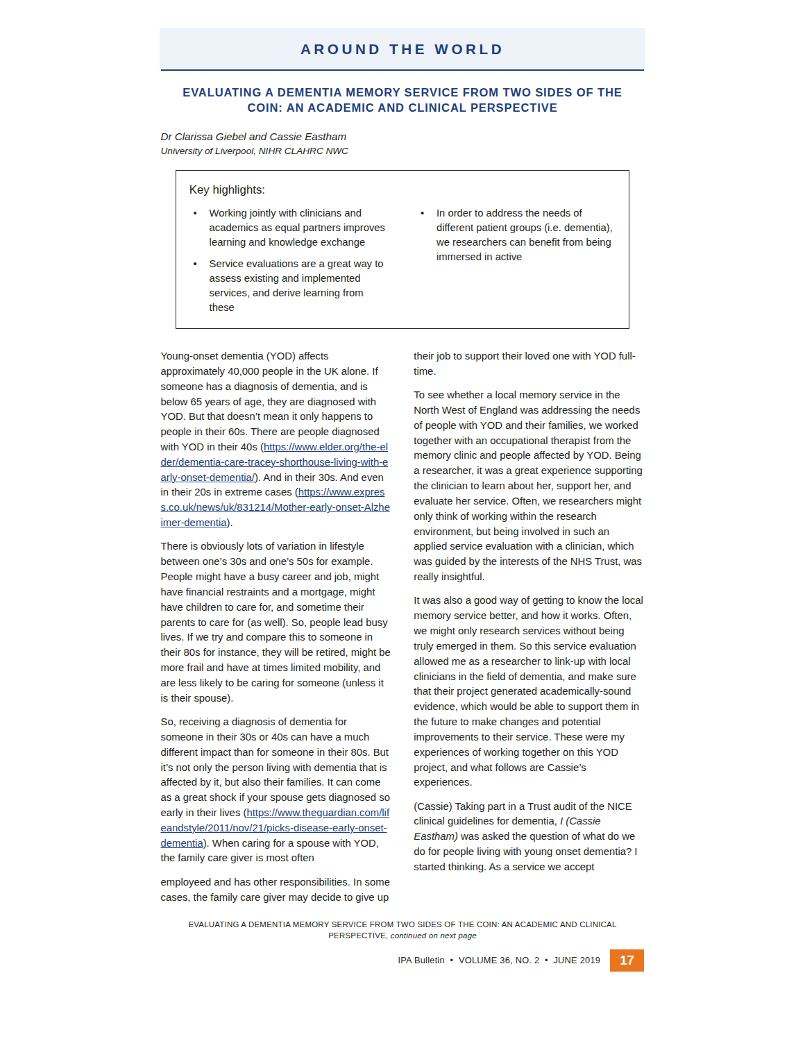Around the World
Evaluating a Dementia Memory Service from Two Sides of the Coin: An Academic and Clinical Perspective
Dr Clarissa Giebel and Cassie Eastham
University of Liverpool, NIHR CLAHRC NWC
Key highlights:
Working jointly with clinicians and academics as equal partners improves learning and knowledge exchange
Service evaluations are a great way to assess existing and implemented services, and derive learning from these
In order to address the needs of different patient groups (i.e. dementia), we researchers can benefit from being immersed in active
Young-onset dementia (YOD) affects approximately 40,000 people in the UK alone. If someone has a diagnosis of dementia, and is below 65 years of age, they are diagnosed with YOD. But that doesn’t mean it only happens to people in their 60s. There are people diagnosed with YOD in their 40s (https://www.elder.org/the-elder/dementia-care-tracey-shorthouse-living-with-early-onset-dementia/). And in their 30s. And even in their 20s in extreme cases (https://www.express.co.uk/news/uk/831214/Mother-early-onset-Alzheimer-dementia).
There is obviously lots of variation in lifestyle between one’s 30s and one’s 50s for example. People might have a busy career and job, might have financial restraints and a mortgage, might have children to care for, and sometime their parents to care for (as well). So, people lead busy lives. If we try and compare this to someone in their 80s for instance, they will be retired, might be more frail and have at times limited mobility, and are less likely to be caring for someone (unless it is their spouse).
So, receiving a diagnosis of dementia for someone in their 30s or 40s can have a much different impact than for someone in their 80s. But it’s not only the person living with dementia that is affected by it, but also their families. It can come as a great shock if your spouse gets diagnosed so early in their lives (https://www.theguardian.com/lifeandstyle/2011/nov/21/picks-disease-early-onset-dementia). When caring for a spouse with YOD, the family care giver is most often
employeed and has other responsibilities. In some cases, the family care giver may decide to give up their job to support their loved one with YOD full-time.
To see whether a local memory service in the North West of England was addressing the needs of people with YOD and their families, we worked together with an occupational therapist from the memory clinic and people affected by YOD. Being a researcher, it was a great experience supporting the clinician to learn about her, support her, and evaluate her service. Often, we researchers might only think of working within the research environment, but being involved in such an applied service evaluation with a clinician, which was guided by the interests of the NHS Trust, was really insightful.
It was also a good way of getting to know the local memory service better, and how it works. Often, we might only research services without being truly emerged in them. So this service evaluation allowed me as a researcher to link-up with local clinicians in the field of dementia, and make sure that their project generated academically-sound evidence, which would be able to support them in the future to make changes and potential improvements to their service. These were my experiences of working together on this YOD project, and what follows are Cassie’s experiences.
(Cassie) Taking part in a Trust audit of the NICE clinical guidelines for dementia, I (Cassie Eastham) was asked the question of what do we do for people living with young onset dementia? I started thinking. As a service we accept
EVALUATING A DEMENTIA MEMORY SERVICE FROM TWO SIDES OF THE COIN: AN ACADEMIC AND CLINICAL PERSPECTIVE, continued on next page
IPA Bulletin • VOLUME 36, NO. 2 • JUNE 2019
17